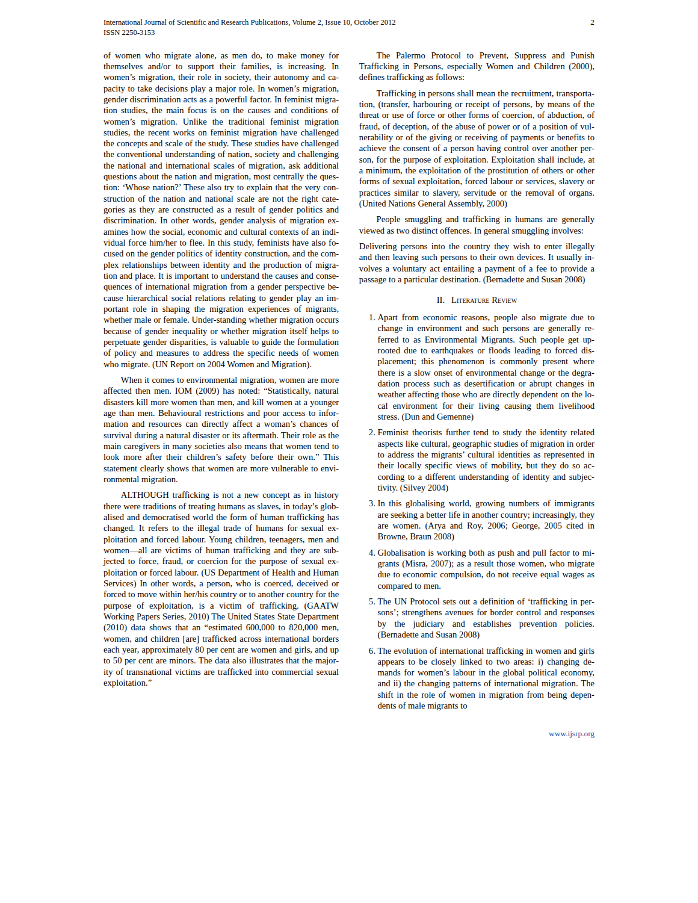International Journal of Scientific and Research Publications, Volume 2, Issue 10, October 2012
ISSN 2250-3153
2
of women who migrate alone, as men do, to make money for themselves and/or to support their families, is increasing. In women’s migration, their role in society, their autonomy and capacity to take decisions play a major role. In women’s migration, gender discrimination acts as a powerful factor. In feminist migration studies, the main focus is on the causes and conditions of women’s migration. Unlike the traditional feminist migration studies, the recent works on feminist migration have challenged the concepts and scale of the study. These studies have challenged the conventional understanding of nation, society and challenging the national and international scales of migration, ask additional questions about the nation and migration, most centrally the question: ‘Whose nation?’ These also try to explain that the very construction of the nation and national scale are not the right categories as they are constructed as a result of gender politics and discrimination. In other words, gender analysis of migration examines how the social, economic and cultural contexts of an individual force him/her to flee. In this study, feminists have also focused on the gender politics of identity construction, and the complex relationships between identity and the production of migration and place. It is important to understand the causes and consequences of international migration from a gender perspective because hierarchical social relations relating to gender play an important role in shaping the migration experiences of migrants, whether male or female. Under-standing whether migration occurs because of gender inequality or whether migration itself helps to perpetuate gender disparities, is valuable to guide the formulation of policy and measures to address the specific needs of women who migrate. (UN Report on 2004 Women and Migration).
When it comes to environmental migration, women are more affected then men. IOM (2009) has noted: “Statistically, natural disasters kill more women than men, and kill women at a younger age than men. Behavioural restrictions and poor access to information and resources can directly affect a woman’s chances of survival during a natural disaster or its aftermath. Their role as the main caregivers in many societies also means that women tend to look more after their children’s safety before their own.” This statement clearly shows that women are more vulnerable to environmental migration.
ALTHOUGH trafficking is not a new concept as in history there were traditions of treating humans as slaves, in today’s globalised and democratised world the form of human trafficking has changed. It refers to the illegal trade of humans for sexual exploitation and forced labour. Young children, teenagers, men and women—all are victims of human trafficking and they are subjected to force, fraud, or coercion for the purpose of sexual exploitation or forced labour. (US Department of Health and Human Services) In other words, a person, who is coerced, deceived or forced to move within her/his country or to another country for the purpose of exploitation, is a victim of trafficking. (GAATW Working Papers Series, 2010) The United States State Department (2010) data shows that an “estimated 600,000 to 820,000 men, women, and children [are] trafficked across international borders each year, approximately 80 per cent are women and girls, and up to 50 per cent are minors. The data also illustrates that the majority of transnational victims are trafficked into commercial sexual exploitation.”
The Palermo Protocol to Prevent, Suppress and Punish Trafficking in Persons, especially Women and Children (2000), defines trafficking as follows:
Trafficking in persons shall mean the recruitment, transportation, (transfer, harbouring or receipt of persons, by means of the threat or use of force or other forms of coercion, of abduction, of fraud, of deception, of the abuse of power or of a position of vulnerability or of the giving or receiving of payments or benefits to achieve the consent of a person having control over another person, for the purpose of exploitation. Exploitation shall include, at a minimum, the exploitation of the prostitution of others or other forms of sexual exploitation, forced labour or services, slavery or practices similar to slavery, servitude or the removal of organs. (United Nations General Assembly, 2000)
People smuggling and trafficking in humans are generally viewed as two distinct offences. In general smuggling involves:
Delivering persons into the country they wish to enter illegally and then leaving such persons to their own devices. It usually involves a voluntary act entailing a payment of a fee to provide a passage to a particular destination. (Bernadette and Susan 2008)
II. Literature Review
Apart from economic reasons, people also migrate due to change in environment and such persons are generally referred to as Environmental Migrants. Such people get uprooted due to earthquakes or floods leading to forced displacement; this phenomenon is commonly present where there is a slow onset of environmental change or the degradation process such as desertification or abrupt changes in weather affecting those who are directly dependent on the local environment for their living causing them livelihood stress. (Dun and Gemenne)
Feminist theorists further tend to study the identity related aspects like cultural, geographic studies of migration in order to address the migrants’ cultural identities as represented in their locally specific views of mobility, but they do so according to a different understanding of identity and subjectivity. (Silvey 2004)
In this globalising world, growing numbers of immigrants are seeking a better life in another country; increasingly, they are women. (Arya and Roy, 2006; George, 2005 cited in Browne, Braun 2008)
Globalisation is working both as push and pull factor to migrants (Misra, 2007); as a result those women, who migrate due to economic compulsion, do not receive equal wages as compared to men.
The UN Protocol sets out a definition of ‘trafficking in persons’; strengthens avenues for border control and responses by the judiciary and establishes prevention policies. (Bernadette and Susan 2008)
The evolution of international trafficking in women and girls appears to be closely linked to two areas: i) changing demands for women’s labour in the global political economy, and ii) the changing patterns of international migration. The shift in the role of women in migration from being dependents of male migrants to
www.ijsrp.org